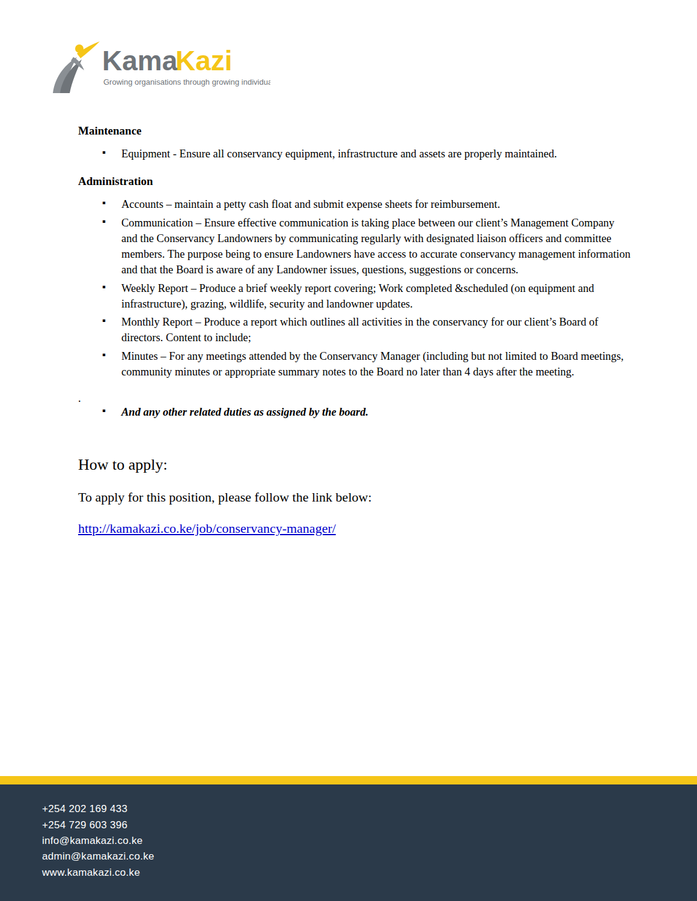Kama Kazi Growing organisations through growing individuals
Maintenance
Equipment - Ensure all conservancy equipment, infrastructure and assets are properly maintained.
Administration
Accounts – maintain a petty cash float and submit expense sheets for reimbursement.
Communication – Ensure effective communication is taking place between our client’s Management Company and the Conservancy Landowners by communicating regularly with designated liaison officers and committee members. The purpose being to ensure Landowners have access to accurate conservancy management information and that the Board is aware of any Landowner issues, questions, suggestions or concerns.
Weekly Report – Produce a brief weekly report covering; Work completed &scheduled (on equipment and infrastructure), grazing, wildlife, security and landowner updates.
Monthly Report – Produce a report which outlines all activities in the conservancy for our client’s Board of directors. Content to include;
Minutes – For any meetings attended by the Conservancy Manager (including but not limited to Board meetings, community minutes or appropriate summary notes to the Board no later than 4 days after the meeting.
.
And any other related duties as assigned by the board.
How to apply:
To apply for this position, please follow the link below:
http://kamakazi.co.ke/job/conservancy-manager/
+254 202 169 433
+254 729 603 396
info@kamakazi.co.ke
admin@kamakazi.co.ke
www.kamakazi.co.ke